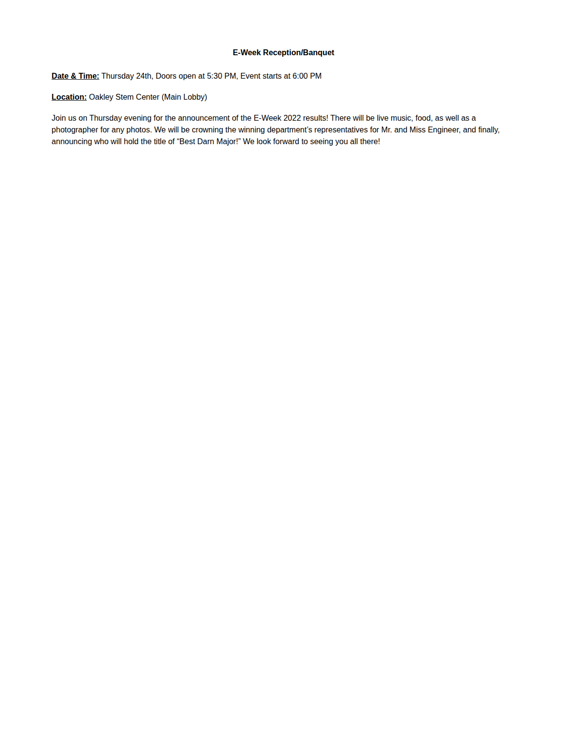E-Week Reception/Banquet
Date & Time: Thursday 24th, Doors open at 5:30 PM, Event starts at 6:00 PM
Location: Oakley Stem Center (Main Lobby)
Join us on Thursday evening for the announcement of the E-Week 2022 results! There will be live music, food, as well as a photographer for any photos. We will be crowning the winning department’s representatives for Mr. and Miss Engineer, and finally, announcing who will hold the title of “Best Darn Major!” We look forward to seeing you all there!